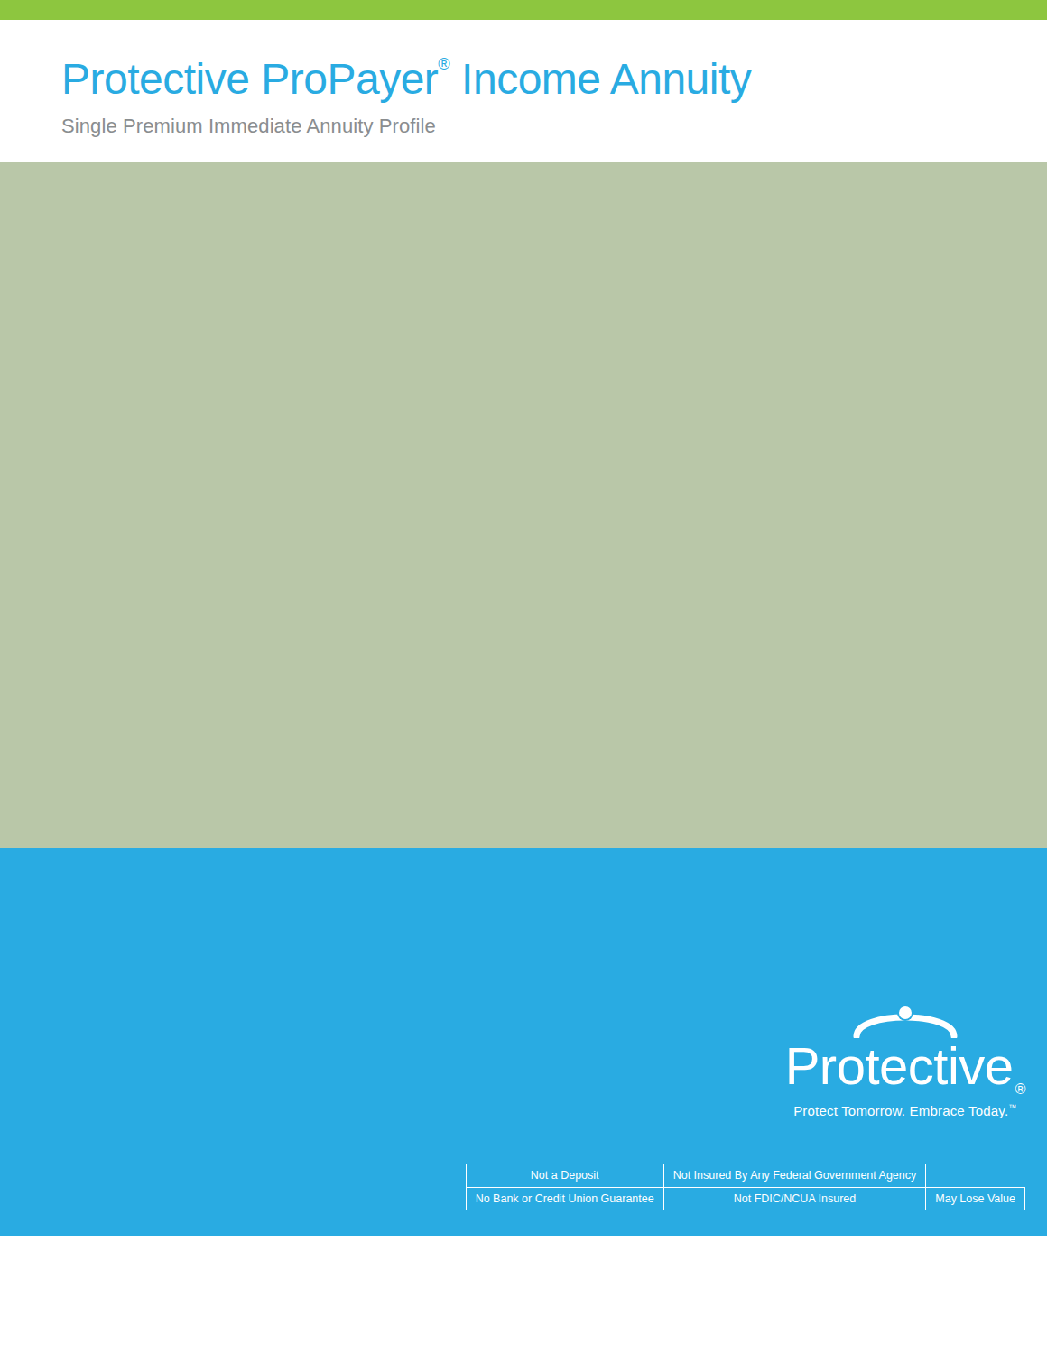Protective ProPayer® Income Annuity
Single Premium Immediate Annuity Profile
Protective®
Protect Tomorrow. Embrace Today.™
| Not a Deposit | Not Insured By Any Federal Government Agency |
| No Bank or Credit Union Guarantee | Not FDIC/NCUA Insured | May Lose Value |